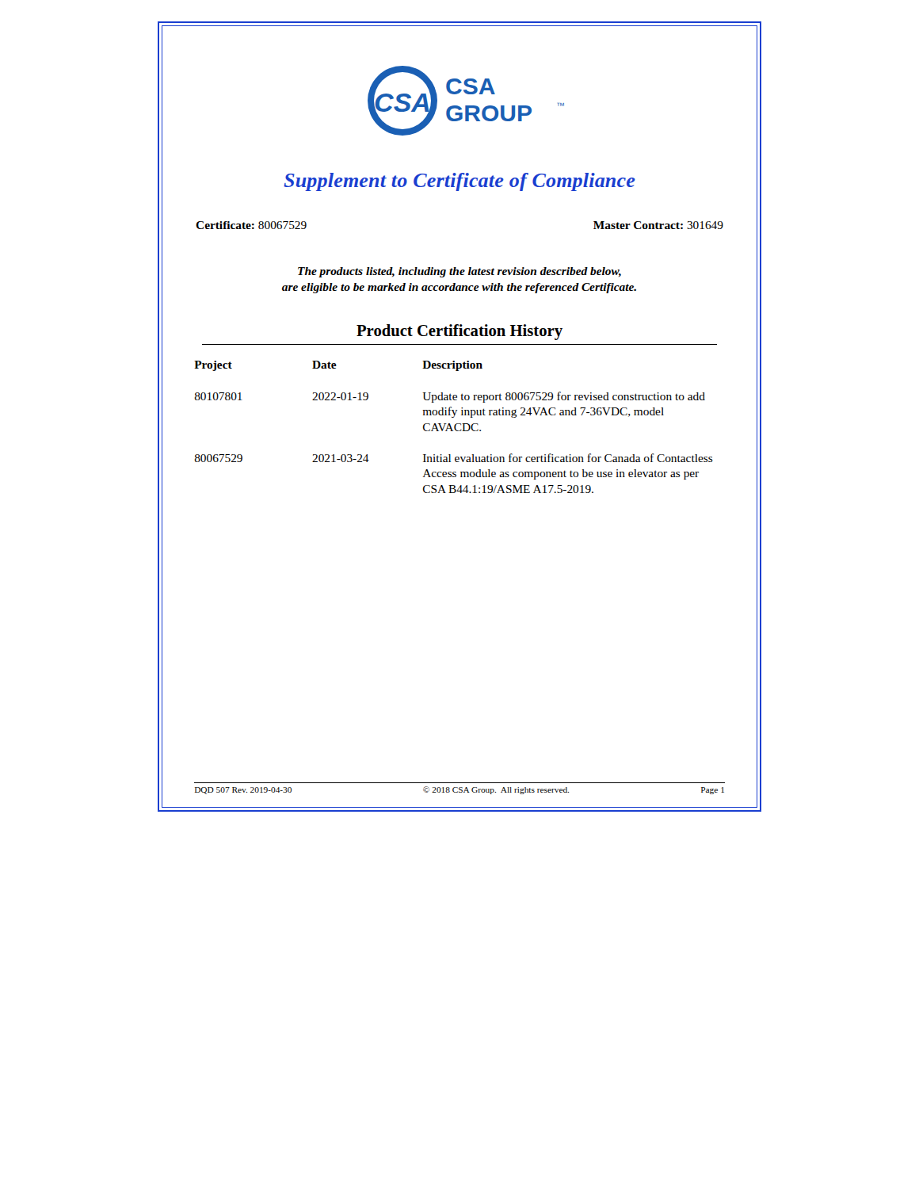CSA CSA GROUP ™
Supplement to Certificate of Compliance
Certificate: 80067529
Master Contract: 301649
The products listed, including the latest revision described below,
are eligible to be marked in accordance with the referenced Certificate.
Product Certification History
| Project | Date | Description |
| --- | --- | --- |
| 80107801 | 2022-01-19 | Update to report 80067529 for revised construction to add modify input rating 24VAC and 7-36VDC, model CAVACDC. |
| 80067529 | 2021-03-24 | Initial evaluation for certification for Canada of Contactless Access module as component to be use in elevator as per CSA B44.1:19/ASME A17.5-2019. |
DQD 507 Rev. 2019-04-30
© 2018 CSA Group. All rights reserved.
Page 1